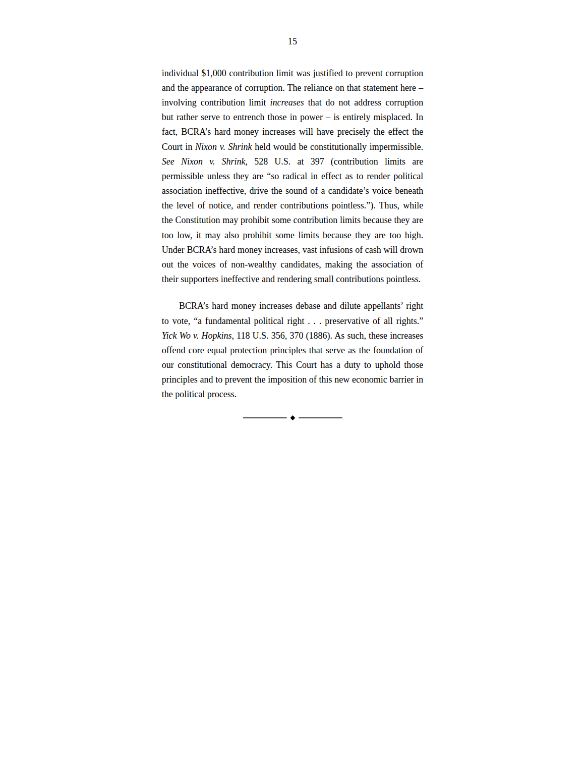15
individual $1,000 contribution limit was justified to prevent corruption and the appearance of corruption. The reliance on that statement here – involving contribution limit increases that do not address corruption but rather serve to entrench those in power – is entirely misplaced. In fact, BCRA’s hard money increases will have precisely the effect the Court in Nixon v. Shrink held would be constitutionally impermissible. See Nixon v. Shrink, 528 U.S. at 397 (contribution limits are permissible unless they are “so radical in effect as to render political association ineffective, drive the sound of a candidate’s voice beneath the level of notice, and render contributions pointless.”). Thus, while the Constitution may prohibit some contribution limits because they are too low, it may also prohibit some limits because they are too high. Under BCRA’s hard money increases, vast infusions of cash will drown out the voices of non-wealthy candidates, making the association of their supporters ineffective and rendering small contributions pointless.
BCRA’s hard money increases debase and dilute appellants’ right to vote, “a fundamental political right . . . preservative of all rights.” Yick Wo v. Hopkins, 118 U.S. 356, 370 (1886). As such, these increases offend core equal protection principles that serve as the foundation of our constitutional democracy. This Court has a duty to uphold those principles and to prevent the imposition of this new economic barrier in the political process.